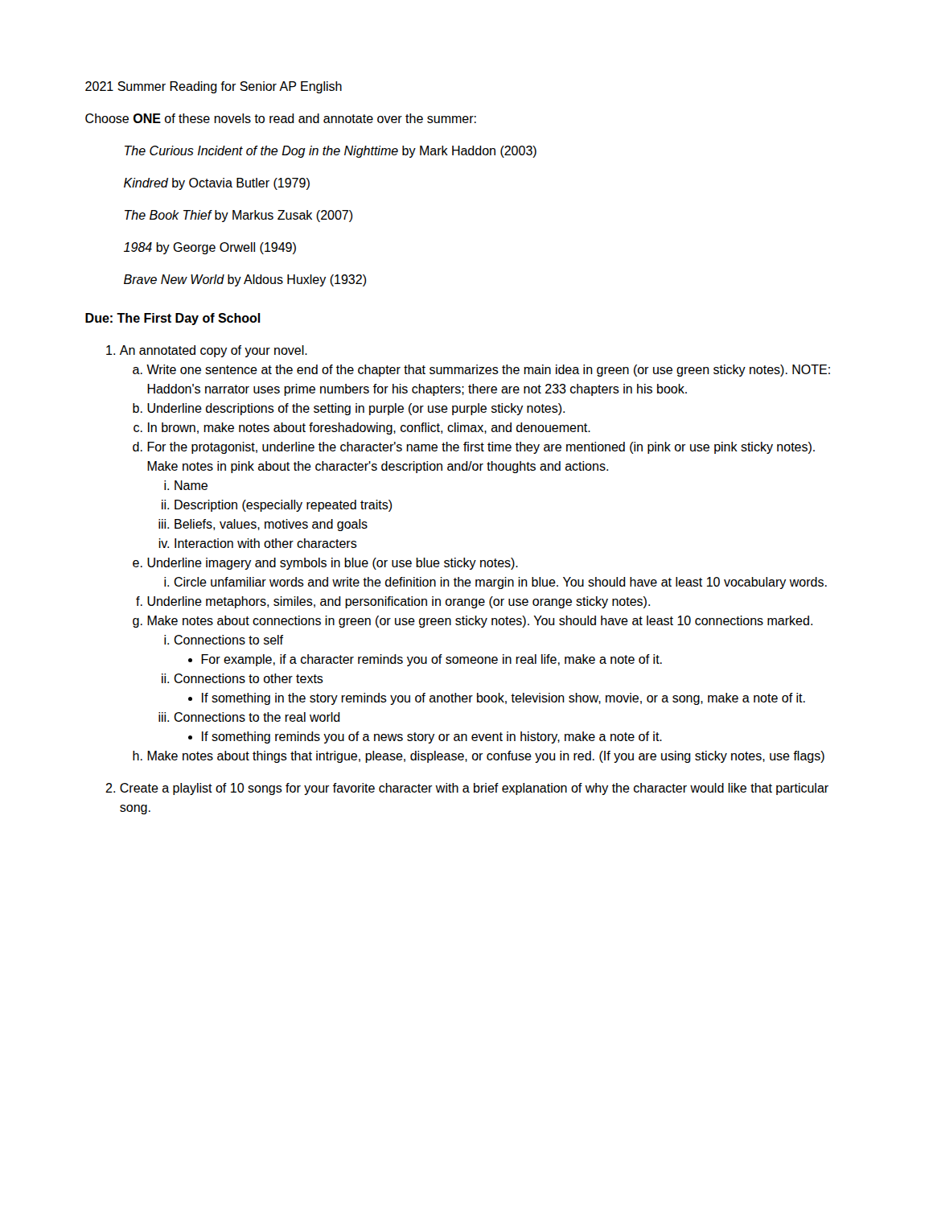2021 Summer Reading for Senior AP English
Choose ONE of these novels to read and annotate over the summer:
The Curious Incident of the Dog in the Nighttime by Mark Haddon (2003)
Kindred by Octavia Butler (1979)
The Book Thief by Markus Zusak (2007)
1984 by George Orwell (1949)
Brave New World by Aldous Huxley (1932)
Due: The First Day of School
An annotated copy of your novel.
Write one sentence at the end of the chapter that summarizes the main idea in green (or use green sticky notes). NOTE: Haddon's narrator uses prime numbers for his chapters; there are not 233 chapters in his book.
Underline descriptions of the setting in purple (or use purple sticky notes).
In brown, make notes about foreshadowing, conflict, climax, and denouement.
For the protagonist, underline the character's name the first time they are mentioned (in pink or use pink sticky notes). Make notes in pink about the character's description and/or thoughts and actions.
Name
Description (especially repeated traits)
Beliefs, values, motives and goals
Interaction with other characters
Underline imagery and symbols in blue (or use blue sticky notes).
Circle unfamiliar words and write the definition in the margin in blue. You should have at least 10 vocabulary words.
Underline metaphors, similes, and personification in orange (or use orange sticky notes).
Make notes about connections in green (or use green sticky notes). You should have at least 10 connections marked.
Connections to self
For example, if a character reminds you of someone in real life, make a note of it.
Connections to other texts
If something in the story reminds you of another book, television show, movie, or a song, make a note of it.
Connections to the real world
If something reminds you of a news story or an event in history, make a note of it.
Make notes about things that intrigue, please, displease, or confuse you in red. (If you are using sticky notes, use flags)
Create a playlist of 10 songs for your favorite character with a brief explanation of why the character would like that particular song.